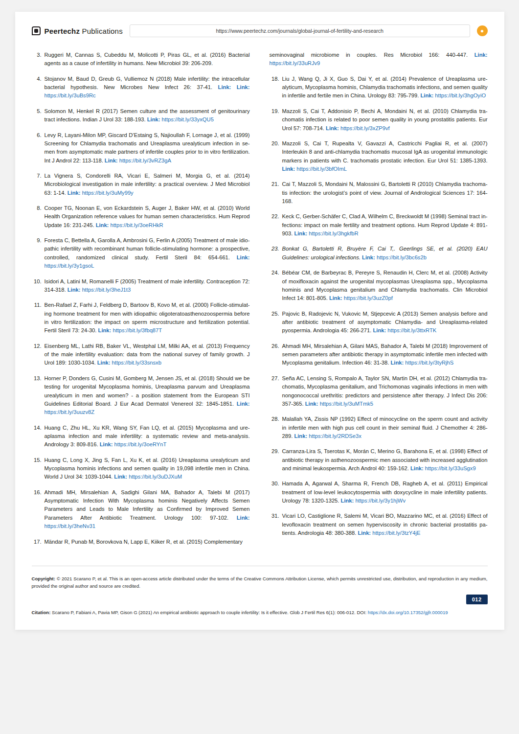Peertechz Publications
https://www.peertechz.com/journals/global-journal-of-fertility-and-research
●
3. Ruggeri M, Cannas S, Cubeddu M, Molicotti P, Piras GL, et al. (2016) Bacterial agents as a cause of infertility in humans. New Microbiol 39: 206-209.
4. Stojanov M, Baud D, Greub G, Vulliemoz N (2018) Male infertility: the intracellular bacterial hypothesis. New Microbes New Infect 26: 37-41. Link: Link: https://bit.ly/3uBs9Rc
5. Solomon M, Henkel R (2017) Semen culture and the assessment of genitourinary tract infections. Indian J Urol 33: 188-193. Link: https://bit.ly/33yxQU5
6. Levy R, Layani-Milon MP, Giscard D’Estaing S, Najioullah F, Lornage J, et al. (1999) Screening for Chlamydia trachomatis and Ureaplasma urealyticum infection in semen from asymptomatic male partners of infertile couples prior to in vitro fertilization. Int J Androl 22: 113-118. Link: https://bit.ly/3vRZ3gA
7. La Vignera S, Condorelli RA, Vicari E, Salmeri M, Morgia G, et al. (2014) Microbiological investigation in male infertility: a practical overview. J Med Microbiol 63: 1-14. Link: https://bit.ly/3uMy99y
8. Cooper TG, Noonan E, von Eckardstein S, Auger J, Baker HW, et al. (2010) World Health Organization reference values for human semen characteristics. Hum Reprod Update 16: 231-245. Link: https://bit.ly/3oeRHkR
9. Foresta C, Bettella A, Garolla A, Ambrosini G, Ferlin A (2005) Treatment of male idiopathic infertility with recombinant human follicle-stimulating hormone: a prospective, controlled, randomized clinical study. Fertil Steril 84: 654-661. Link: https://bit.ly/3y1gsoL
10. Isidori A, Latini M, Romanelli F (2005) Treatment of male infertility. Contraception 72: 314-318. Link: https://bit.ly/3heJ1t3
11. Ben-Rafael Z, Farhi J, Feldberg D, Bartoov B, Kovo M, et al. (2000) Follicle-stimulating hormone treatment for men with idiopathic oligoteratoasthenozoospermia before in vitro fertilization: the impact on sperm microstructure and fertilization potential. Fertil Steril 73: 24-30. Link: https://bit.ly/3fbq87T
12. Eisenberg ML, Lathi RB, Baker VL, Westphal LM, Milki AA, et al. (2013) Frequency of the male infertility evaluation: data from the national survey of family growth. J Urol 189: 1030-1034. Link: https://bit.ly/33snsxb
13. Horner P, Donders G, Cusini M, Gomberg M, Jensen JS, et al. (2018) Should we be testing for urogenital Mycoplasma hominis, Ureaplasma parvum and Ureaplasma urealyticum in men and women? - a position statement from the European STI Guidelines Editorial Board. J Eur Acad Dermatol Venereol 32: 1845-1851. Link: https://bit.ly/3uuzv8Z
14. Huang C, Zhu HL, Xu KR, Wang SY, Fan LQ, et al. (2015) Mycoplasma and ureaplasma infection and male infertility: a systematic review and meta-analysis. Andrology 3: 809-816. Link: https://bit.ly/3oeRYnT
15. Huang C, Long X, Jing S, Fan L, Xu K, et al. (2016) Ureaplasma urealyticum and Mycoplasma hominis infections and semen quality in 19,098 infertile men in China. World J Urol 34: 1039-1044. Link: https://bit.ly/3uDJXuM
16. Ahmadi MH, Mirsalehian A, Sadighi Gilani MA, Bahador A, Talebi M (2017) Asymptomatic Infection With Mycoplasma hominis Negatively Affects Semen Parameters and Leads to Male Infertility as Confirmed by Improved Semen Parameters After Antibiotic Treatment. Urology 100: 97-102. Link: https://bit.ly/3heNv31
17. Mändar R, Punab M, Borovkova N, Lapp E, Kiiker R, et al. (2015) Complementary
seminovaginal microbiome in couples. Res Microbiol 166: 440-447. Link: https://bit.ly/33uRJv9
18. Liu J, Wang Q, Ji X, Guo S, Dai Y, et al. (2014) Prevalence of Ureaplasma urealyticum, Mycoplasma hominis, Chlamydia trachomatis infections, and semen quality in infertile and fertile men in China. Urology 83: 795-799. Link: https://bit.ly/3hgOyiO
19. Mazzoli S, Cai T, Addonisio P, Bechi A, Mondaini N, et al. (2010) Chlamydia trachomatis infection is related to poor semen quality in young prostatitis patients. Eur Urol 57: 708-714. Link: https://bit.ly/3xZP9vf
20. Mazzoli S, Cai T, Rupealta V, Gavazzi A, Castricchi Pagliai R, et al. (2007) Interleukin 8 and anti-chlamydia trachomatis mucosal IgA as urogenital immunologic markers in patients with C. trachomatis prostatic infection. Eur Urol 51: 1385-1393. Link: https://bit.ly/3bfOImL
21. Cai T, Mazzoli S, Mondaini N, Malossini G, Bartoletti R (2010) Chlamydia trachomatis infection: the urologist’s point of view. Journal of Andrological Sciences 17: 164-168.
22. Keck C, Gerber-Schäfer C, Clad A, Wilhelm C, Breckwoldt M (1998) Seminal tract infections: impact on male fertility and treatment options. Hum Reprod Update 4: 891-903. Link: https://bit.ly/3hgkfbR
23. Bonkat G, Bartoletti R, Bruyère F, Cai T,. Geerlings SE, et al. (2020) EAU Guidelines: urological infections. Link: https://bit.ly/3bc6s2b
24. Bébéar CM, de Barbeyrac B, Pereyre S, Renaudin H, Clerc M, et al. (2008) Activity of moxifloxacin against the urogenital mycoplasmas Ureaplasma spp., Mycoplasma hominis and Mycoplasma genitalium and Chlamydia trachomatis. Clin Microbiol Infect 14: 801-805. Link: https://bit.ly/3uzZ0pf
25. Pajovic B, Radojevic N, Vukovic M, Stjepcevic A (2013) Semen analysis before and after antibiotic treatment of asymptomatic Chlamydia- and Ureaplasma-related pyospermia. Andrologia 45: 266-271. Link: https://bit.ly/3ttxRTK
26. Ahmadi MH, Mirsalehian A, Gilani MAS, Bahador A, Talebi M (2018) Improvement of semen parameters after antibiotic therapy in asymptomatic infertile men infected with Mycoplasma genitalium. Infection 46: 31-38. Link: https://bit.ly/3tyRjhS
27. Seña AC, Lensing S, Rompalo A, Taylor SN, Martin DH, et al. (2012) Chlamydia trachomatis, Mycoplasma genitalium, and Trichomonas vaginalis infections in men with nongonococcal urethritis: predictors and persistence after therapy. J Infect Dis 206: 357-365. Link: https://bit.ly/3uMTmk5
28. Malallah YA, Zissis NP (1992) Effect of minocycline on the sperm count and activity in infertile men with high pus cell count in their seminal fluid. J Chemother 4: 286-289. Link: https://bit.ly/2RDSe3x
29. Carranza-Lira S, Tserotas K, Morán C, Merino G, Barahona E, et al. (1998) Effect of antibiotic therapy in asthenozoospermic men associated with increased agglutination and minimal leukospermia. Arch Androl 40: 159-162. Link: https://bit.ly/33uSgx9
30. Hamada A, Agarwal A, Sharma R, French DB, Ragheb A, et al. (2011) Empirical treatment of low-level leukocytospermia with doxycycline in male infertility patients. Urology 78: 1320-1325. Link: https://bit.ly/3y1hjWv
31. Vicari LO, Castiglione R, Salemi M, Vicari BO, Mazzarino MC, et al. (2016) Effect of levofloxacin treatment on semen hyperviscosity in chronic bacterial prostatitis patients. Andrologia 48: 380-388. Link: https://bit.ly/3tzY4jE
Copyright: © 2021 Scarano P, et al. This is an open-access article distributed under the terms of the Creative Commons Attribution License, which permits unrestricted use, distribution, and reproduction in any medium, provided the original author and source are credited.
012
Citation: Scarano P, Fabiani A, Pavia MP, Gison G (2021) An empirical antibiotic approach to couple infertility: Is it effective. Glob J Fertil Res 6(1): 006-012. DOI: https://dx.doi.org/10.17352/gjfr.000019